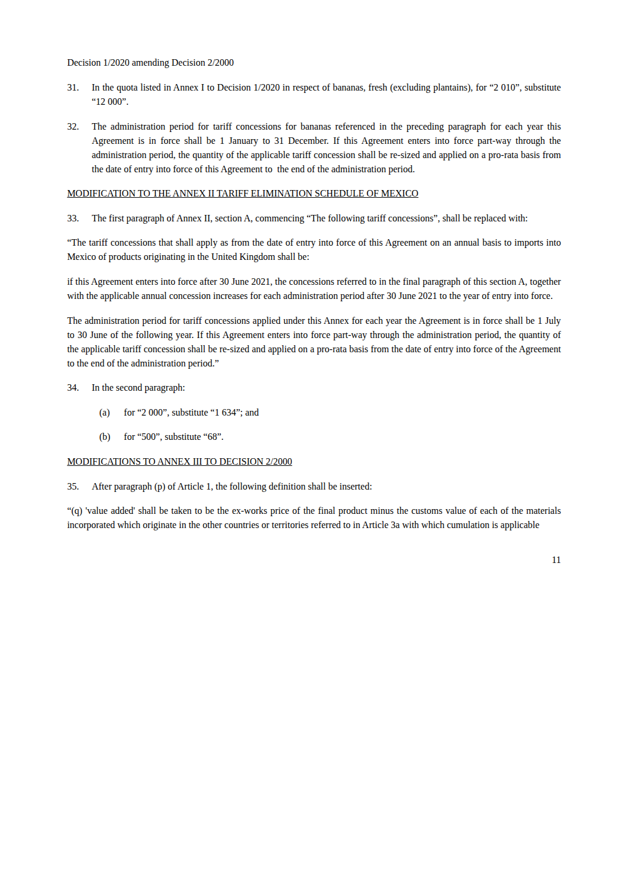Decision 1/2020 amending Decision 2/2000
31.
In the quota listed in Annex I to Decision 1/2020 in respect of bananas, fresh (excluding plantains), for “2 010”, substitute “12 000”.
32.
The administration period for tariff concessions for bananas referenced in the preceding paragraph for each year this Agreement is in force shall be 1 January to 31 December. If this Agreement enters into force part-way through the administration period, the quantity of the applicable tariff concession shall be re-sized and applied on a pro-rata basis from the date of entry into force of this Agreement to the end of the administration period.
MODIFICATION TO THE ANNEX II TARIFF ELIMINATION SCHEDULE OF MEXICO
33.
The first paragraph of Annex II, section A, commencing “The following tariff concessions”, shall be replaced with:
“The tariff concessions that shall apply as from the date of entry into force of this Agreement on an annual basis to imports into Mexico of products originating in the United Kingdom shall be:
if this Agreement enters into force after 30 June 2021, the concessions referred to in the final paragraph of this section A, together with the applicable annual concession increases for each administration period after 30 June 2021 to the year of entry into force.
The administration period for tariff concessions applied under this Annex for each year the Agreement is in force shall be 1 July to 30 June of the following year. If this Agreement enters into force part-way through the administration period, the quantity of the applicable tariff concession shall be re-sized and applied on a pro-rata basis from the date of entry into force of the Agreement to the end of the administration period.”
34.
In the second paragraph:
(a)
for “2 000”, substitute “1 634”; and
(b)
for “500”, substitute “68”.
MODIFICATIONS TO ANNEX III TO DECISION 2/2000
35.
After paragraph (p) of Article 1, the following definition shall be inserted:
“(q) 'value added' shall be taken to be the ex-works price of the final product minus the customs value of each of the materials incorporated which originate in the other countries or territories referred to in Article 3a with which cumulation is applicable
11